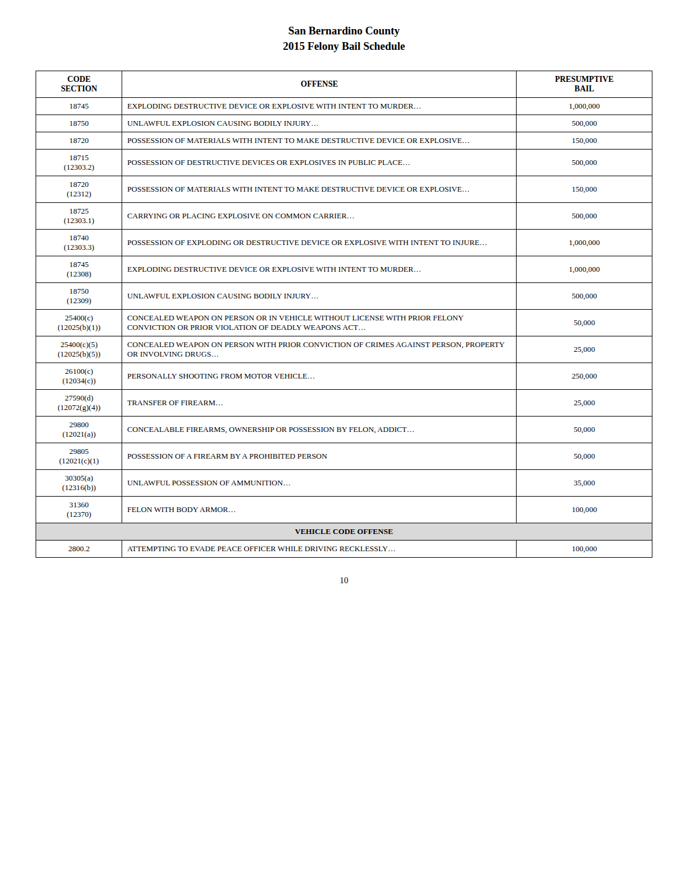San Bernardino County
2015 Felony Bail Schedule
| CODE SECTION | OFFENSE | PRESUMPTIVE BAIL |
| --- | --- | --- |
| 18745 | Exploding destructive device or explosive with intent to murder… | 1,000,000 |
| 18750 | Unlawful explosion causing bodily injury… | 500,000 |
| 18720 | Possession of materials with intent to make destructive device or explosive… | 150,000 |
| 18715 (12303.2) | Possession of destructive devices or explosives in public place… | 500,000 |
| 18720 (12312) | Possession of materials with intent to make destructive device or explosive… | 150,000 |
| 18725 (12303.1) | Carrying or placing explosive on common carrier… | 500,000 |
| 18740 (12303.3) | Possession of exploding or destructive device or explosive with intent to injure… | 1,000,000 |
| 18745 (12308) | Exploding destructive device or explosive with intent to murder… | 1,000,000 |
| 18750 (12309) | Unlawful explosion causing bodily injury… | 500,000 |
| 25400(c) (12025(b)(1)) | Concealed weapon on person or in vehicle without license with prior felony conviction or prior violation of deadly weapons act… | 50,000 |
| 25400(c)(5) (12025(b)(5)) | Concealed weapon on person with prior conviction of crimes against person, property or involving drugs… | 25,000 |
| 26100(c) (12034(c)) | Personally shooting from motor vehicle… | 250,000 |
| 27590(d) (12072(g)(4)) | Transfer of firearm… | 25,000 |
| 29800 (12021(a)) | Concealable firearms, ownership or possession by felon, addict… | 50,000 |
| 29805 (12021(c)(1) | Possession of a firearm by a prohibited person | 50,000 |
| 30305(a) (12316(b)) | Unlawful possession of ammunition… | 35,000 |
| 31360 (12370) | Felon with body armor… | 100,000 |
| Vehicle Code Offense |
| 2800.2 | Attempting to evade peace officer while driving recklessly… | 100,000 |
10